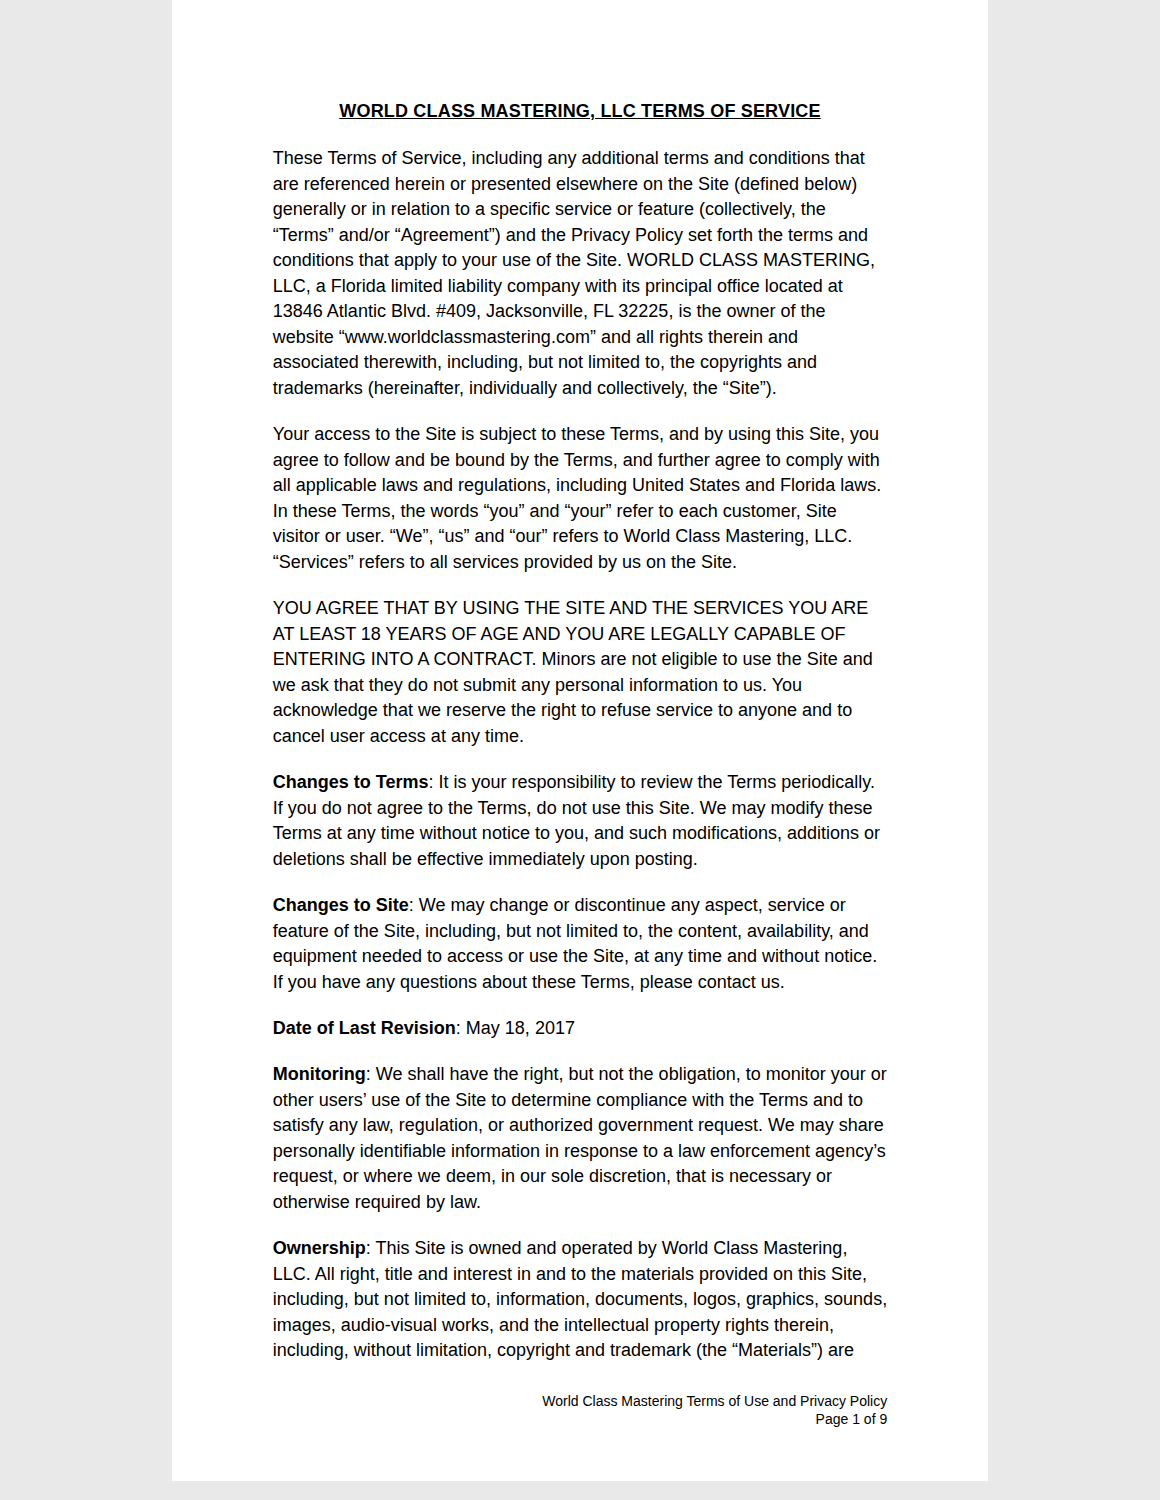WORLD CLASS MASTERING, LLC TERMS OF SERVICE
These Terms of Service, including any additional terms and conditions that are referenced herein or presented elsewhere on the Site (defined below) generally or in relation to a specific service or feature (collectively, the “Terms” and/or “Agreement”) and the Privacy Policy set forth the terms and conditions that apply to your use of the Site. WORLD CLASS MASTERING, LLC, a Florida limited liability company with its principal office located at 13846 Atlantic Blvd. #409, Jacksonville, FL 32225, is the owner of the website “www.worldclassmastering.com” and all rights therein and associated therewith, including, but not limited to, the copyrights and trademarks (hereinafter, individually and collectively, the “Site”).
Your access to the Site is subject to these Terms, and by using this Site, you agree to follow and be bound by the Terms, and further agree to comply with all applicable laws and regulations, including United States and Florida laws. In these Terms, the words “you” and “your” refer to each customer, Site visitor or user. “We”, “us” and “our” refers to World Class Mastering, LLC. “Services” refers to all services provided by us on the Site.
YOU AGREE THAT BY USING THE SITE AND THE SERVICES YOU ARE AT LEAST 18 YEARS OF AGE AND YOU ARE LEGALLY CAPABLE OF ENTERING INTO A CONTRACT. Minors are not eligible to use the Site and we ask that they do not submit any personal information to us. You acknowledge that we reserve the right to refuse service to anyone and to cancel user access at any time.
Changes to Terms: It is your responsibility to review the Terms periodically. If you do not agree to the Terms, do not use this Site. We may modify these Terms at any time without notice to you, and such modifications, additions or deletions shall be effective immediately upon posting.
Changes to Site: We may change or discontinue any aspect, service or feature of the Site, including, but not limited to, the content, availability, and equipment needed to access or use the Site, at any time and without notice. If you have any questions about these Terms, please contact us.
Date of Last Revision: May 18, 2017
Monitoring: We shall have the right, but not the obligation, to monitor your or other users’ use of the Site to determine compliance with the Terms and to satisfy any law, regulation, or authorized government request. We may share personally identifiable information in response to a law enforcement agency’s request, or where we deem, in our sole discretion, that is necessary or otherwise required by law.
Ownership: This Site is owned and operated by World Class Mastering, LLC. All right, title and interest in and to the materials provided on this Site, including, but not limited to, information, documents, logos, graphics, sounds, images, audio-visual works, and the intellectual property rights therein, including, without limitation, copyright and trademark (the “Materials”) are
World Class Mastering Terms of Use and Privacy Policy
Page 1 of 9